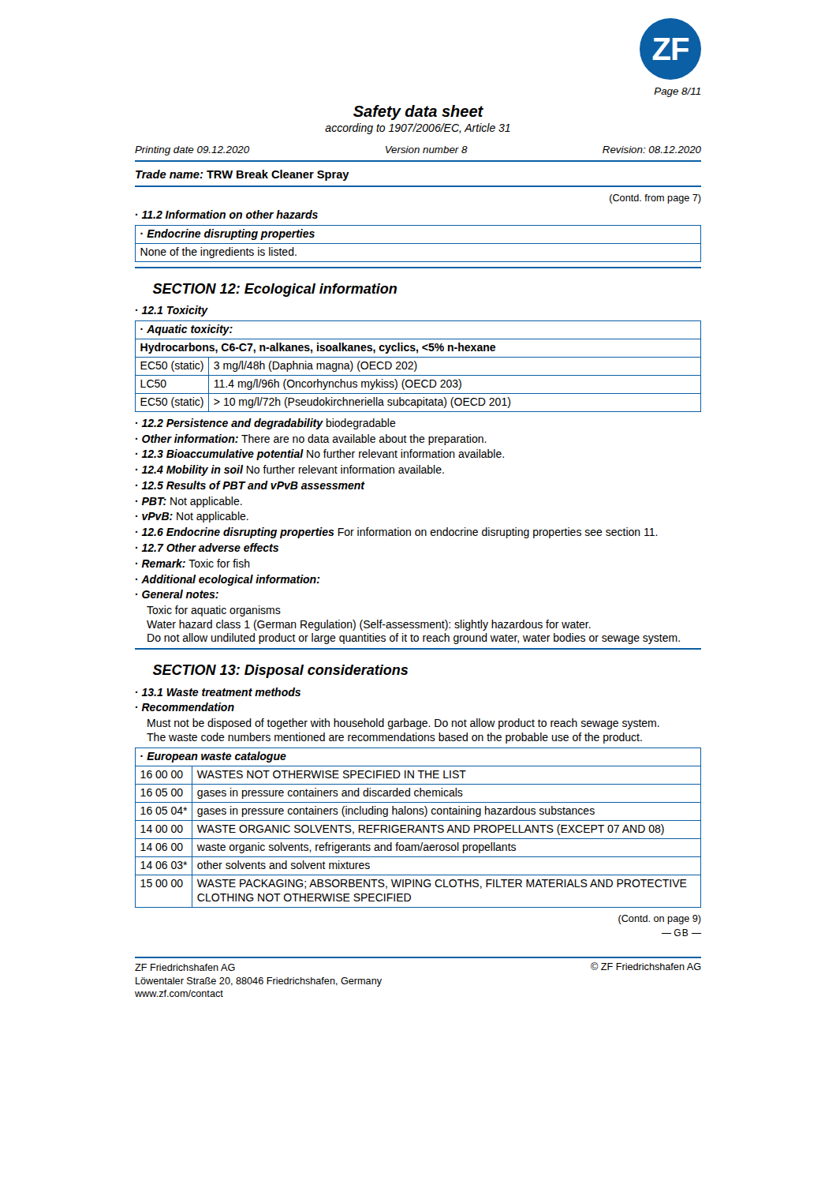ZF
Page 8/11
Safety data sheet
according to 1907/2006/EC, Article 31
Printing date 09.12.2020 Version number 8 Revision: 08.12.2020
Trade name: TRW Break Cleaner Spray
(Contd. from page 7)
· 11.2 Information on other hazards
| · Endocrine disrupting properties |
| None of the ingredients is listed. |
SECTION 12: Ecological information
· 12.1 Toxicity
| · Aquatic toxicity: |
| Hydrocarbons, C6-C7, n-alkanes, isoalkanes, cyclics, <5% n-hexane |
| EC50 (static) | 3 mg/l/48h (Daphnia magna) (OECD 202) |
| LC50 | 11.4 mg/l/96h (Oncorhynchus mykiss) (OECD 203) |
| EC50 (static) | > 10 mg/l/72h (Pseudokirchneriella subcapitata) (OECD 201) |
· 12.2 Persistence and degradability biodegradable
· Other information: There are no data available about the preparation.
· 12.3 Bioaccumulative potential No further relevant information available.
· 12.4 Mobility in soil No further relevant information available.
· 12.5 Results of PBT and vPvB assessment
· PBT: Not applicable.
· vPvB: Not applicable.
· 12.6 Endocrine disrupting properties For information on endocrine disrupting properties see section 11.
· 12.7 Other adverse effects
· Remark: Toxic for fish
· Additional ecological information:
· General notes:
Toxic for aquatic organisms
Water hazard class 1 (German Regulation) (Self-assessment): slightly hazardous for water.
Do not allow undiluted product or large quantities of it to reach ground water, water bodies or sewage system.
SECTION 13: Disposal considerations
· 13.1 Waste treatment methods
· Recommendation
Must not be disposed of together with household garbage. Do not allow product to reach sewage system.
The waste code numbers mentioned are recommendations based on the probable use of the product.
| · European waste catalogue |
| 16 00 00 | WASTES NOT OTHERWISE SPECIFIED IN THE LIST |
| 16 05 00 | gases in pressure containers and discarded chemicals |
| 16 05 04* | gases in pressure containers (including halons) containing hazardous substances |
| 14 00 00 | WASTE ORGANIC SOLVENTS, REFRIGERANTS AND PROPELLANTS (EXCEPT 07 AND 08) |
| 14 06 00 | waste organic solvents, refrigerants and foam/aerosol propellants |
| 14 06 03* | other solvents and solvent mixtures |
| 15 00 00 | WASTE PACKAGING; ABSORBENTS, WIPING CLOTHS, FILTER MATERIALS AND PROTECTIVE CLOTHING NOT OTHERWISE SPECIFIED |
(Contd. on page 9)
— GB —
ZF Friedrichshafen AG
Löwentaler Straße 20, 88046 Friedrichshafen, Germany
www.zf.com/contact
© ZF Friedrichshafen AG